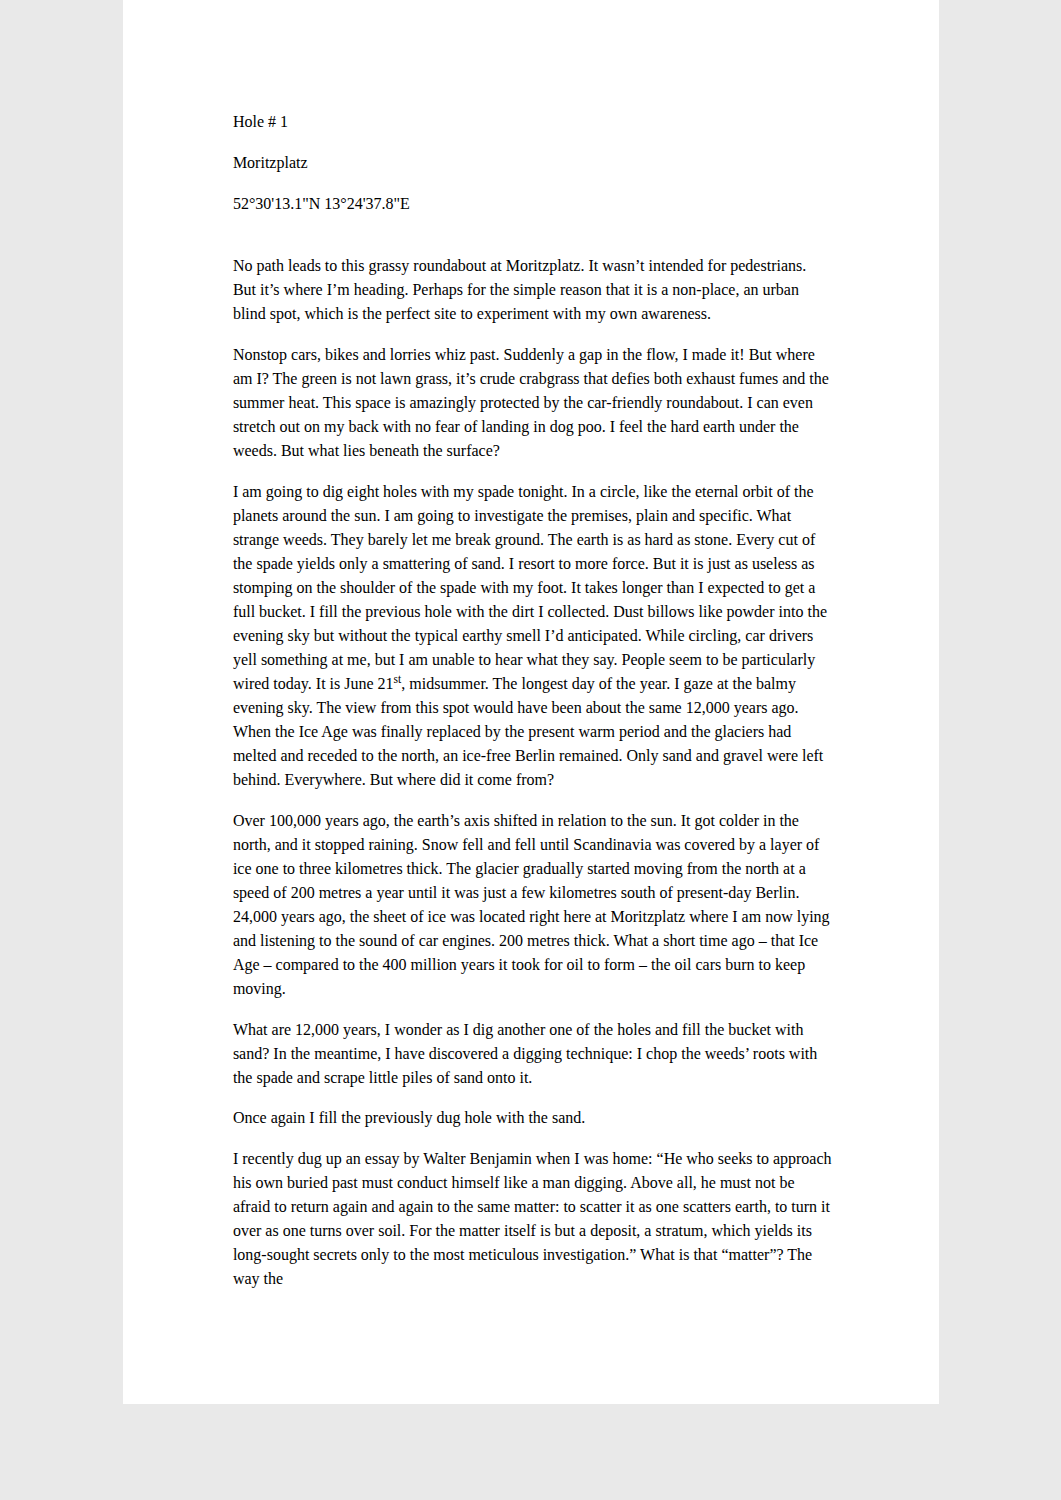Hole # 1
Moritzplatz
52°30'13.1"N 13°24'37.8"E
No path leads to this grassy roundabout at Moritzplatz. It wasn’t intended for pedestrians. But it’s where I’m heading. Perhaps for the simple reason that it is a non-place, an urban blind spot, which is the perfect site to experiment with my own awareness.
Nonstop cars, bikes and lorries whiz past. Suddenly a gap in the flow, I made it! But where am I? The green is not lawn grass, it’s crude crabgrass that defies both exhaust fumes and the summer heat. This space is amazingly protected by the car-friendly roundabout. I can even stretch out on my back with no fear of landing in dog poo. I feel the hard earth under the weeds. But what lies beneath the surface?
I am going to dig eight holes with my spade tonight. In a circle, like the eternal orbit of the planets around the sun. I am going to investigate the premises, plain and specific. What strange weeds. They barely let me break ground. The earth is as hard as stone. Every cut of the spade yields only a smattering of sand. I resort to more force. But it is just as useless as stomping on the shoulder of the spade with my foot. It takes longer than I expected to get a full bucket. I fill the previous hole with the dirt I collected. Dust billows like powder into the evening sky but without the typical earthy smell I’d anticipated. While circling, car drivers yell something at me, but I am unable to hear what they say. People seem to be particularly wired today. It is June 21st, midsummer. The longest day of the year. I gaze at the balmy evening sky. The view from this spot would have been about the same 12,000 years ago. When the Ice Age was finally replaced by the present warm period and the glaciers had melted and receded to the north, an ice-free Berlin remained. Only sand and gravel were left behind. Everywhere. But where did it come from?
Over 100,000 years ago, the earth’s axis shifted in relation to the sun. It got colder in the north, and it stopped raining. Snow fell and fell until Scandinavia was covered by a layer of ice one to three kilometres thick. The glacier gradually started moving from the north at a speed of 200 metres a year until it was just a few kilometres south of present-day Berlin. 24,000 years ago, the sheet of ice was located right here at Moritzplatz where I am now lying and listening to the sound of car engines. 200 metres thick. What a short time ago – that Ice Age – compared to the 400 million years it took for oil to form – the oil cars burn to keep moving.
What are 12,000 years, I wonder as I dig another one of the holes and fill the bucket with sand? In the meantime, I have discovered a digging technique: I chop the weeds’ roots with the spade and scrape little piles of sand onto it.
Once again I fill the previously dug hole with the sand.
I recently dug up an essay by Walter Benjamin when I was home: “He who seeks to approach his own buried past must conduct himself like a man digging. Above all, he must not be afraid to return again and again to the same matter: to scatter it as one scatters earth, to turn it over as one turns over soil. For the matter itself is but a deposit, a stratum, which yields its long-sought secrets only to the most meticulous investigation.” What is that “matter”? The way the